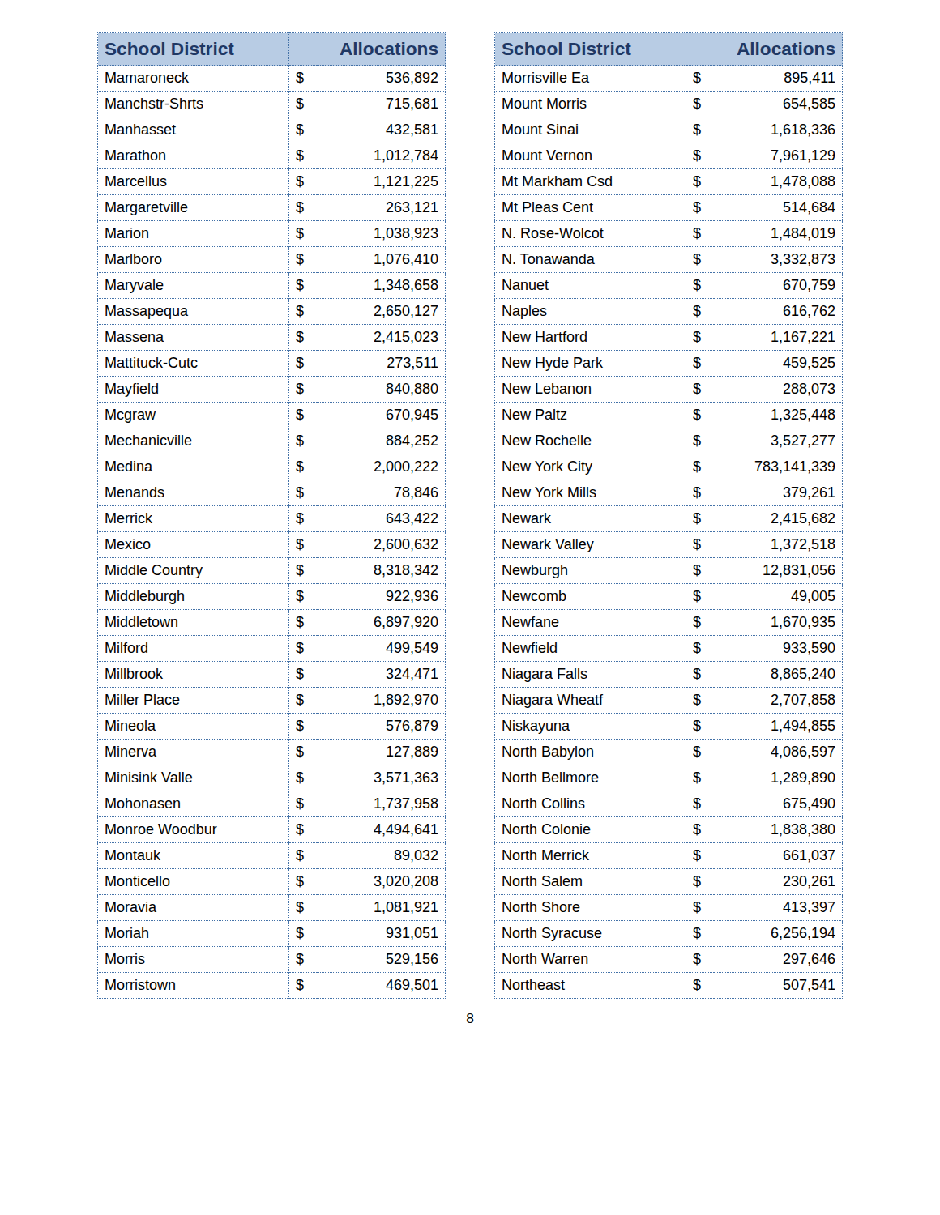| School District | Allocations |
| --- | --- |
| Mamaroneck | $ | 536,892 |
| Manchstr-Shrts | $ | 715,681 |
| Manhasset | $ | 432,581 |
| Marathon | $ | 1,012,784 |
| Marcellus | $ | 1,121,225 |
| Margaretville | $ | 263,121 |
| Marion | $ | 1,038,923 |
| Marlboro | $ | 1,076,410 |
| Maryvale | $ | 1,348,658 |
| Massapequa | $ | 2,650,127 |
| Massena | $ | 2,415,023 |
| Mattituck-Cutc | $ | 273,511 |
| Mayfield | $ | 840,880 |
| Mcgraw | $ | 670,945 |
| Mechanicville | $ | 884,252 |
| Medina | $ | 2,000,222 |
| Menands | $ | 78,846 |
| Merrick | $ | 643,422 |
| Mexico | $ | 2,600,632 |
| Middle Country | $ | 8,318,342 |
| Middleburgh | $ | 922,936 |
| Middletown | $ | 6,897,920 |
| Milford | $ | 499,549 |
| Millbrook | $ | 324,471 |
| Miller Place | $ | 1,892,970 |
| Mineola | $ | 576,879 |
| Minerva | $ | 127,889 |
| Minisink Valle | $ | 3,571,363 |
| Mohonasen | $ | 1,737,958 |
| Monroe Woodbur | $ | 4,494,641 |
| Montauk | $ | 89,032 |
| Monticello | $ | 3,020,208 |
| Moravia | $ | 1,081,921 |
| Moriah | $ | 931,051 |
| Morris | $ | 529,156 |
| Morristown | $ | 469,501 |
| School District | Allocations |
| --- | --- |
| Morrisville Ea | $ | 895,411 |
| Mount Morris | $ | 654,585 |
| Mount Sinai | $ | 1,618,336 |
| Mount Vernon | $ | 7,961,129 |
| Mt Markham Csd | $ | 1,478,088 |
| Mt Pleas Cent | $ | 514,684 |
| N. Rose-Wolcot | $ | 1,484,019 |
| N. Tonawanda | $ | 3,332,873 |
| Nanuet | $ | 670,759 |
| Naples | $ | 616,762 |
| New Hartford | $ | 1,167,221 |
| New Hyde Park | $ | 459,525 |
| New Lebanon | $ | 288,073 |
| New Paltz | $ | 1,325,448 |
| New Rochelle | $ | 3,527,277 |
| New York City | $ | 783,141,339 |
| New York Mills | $ | 379,261 |
| Newark | $ | 2,415,682 |
| Newark Valley | $ | 1,372,518 |
| Newburgh | $ | 12,831,056 |
| Newcomb | $ | 49,005 |
| Newfane | $ | 1,670,935 |
| Newfield | $ | 933,590 |
| Niagara Falls | $ | 8,865,240 |
| Niagara Wheatf | $ | 2,707,858 |
| Niskayuna | $ | 1,494,855 |
| North Babylon | $ | 4,086,597 |
| North Bellmore | $ | 1,289,890 |
| North Collins | $ | 675,490 |
| North Colonie | $ | 1,838,380 |
| North Merrick | $ | 661,037 |
| North Salem | $ | 230,261 |
| North Shore | $ | 413,397 |
| North Syracuse | $ | 6,256,194 |
| North Warren | $ | 297,646 |
| Northeast | $ | 507,541 |
8